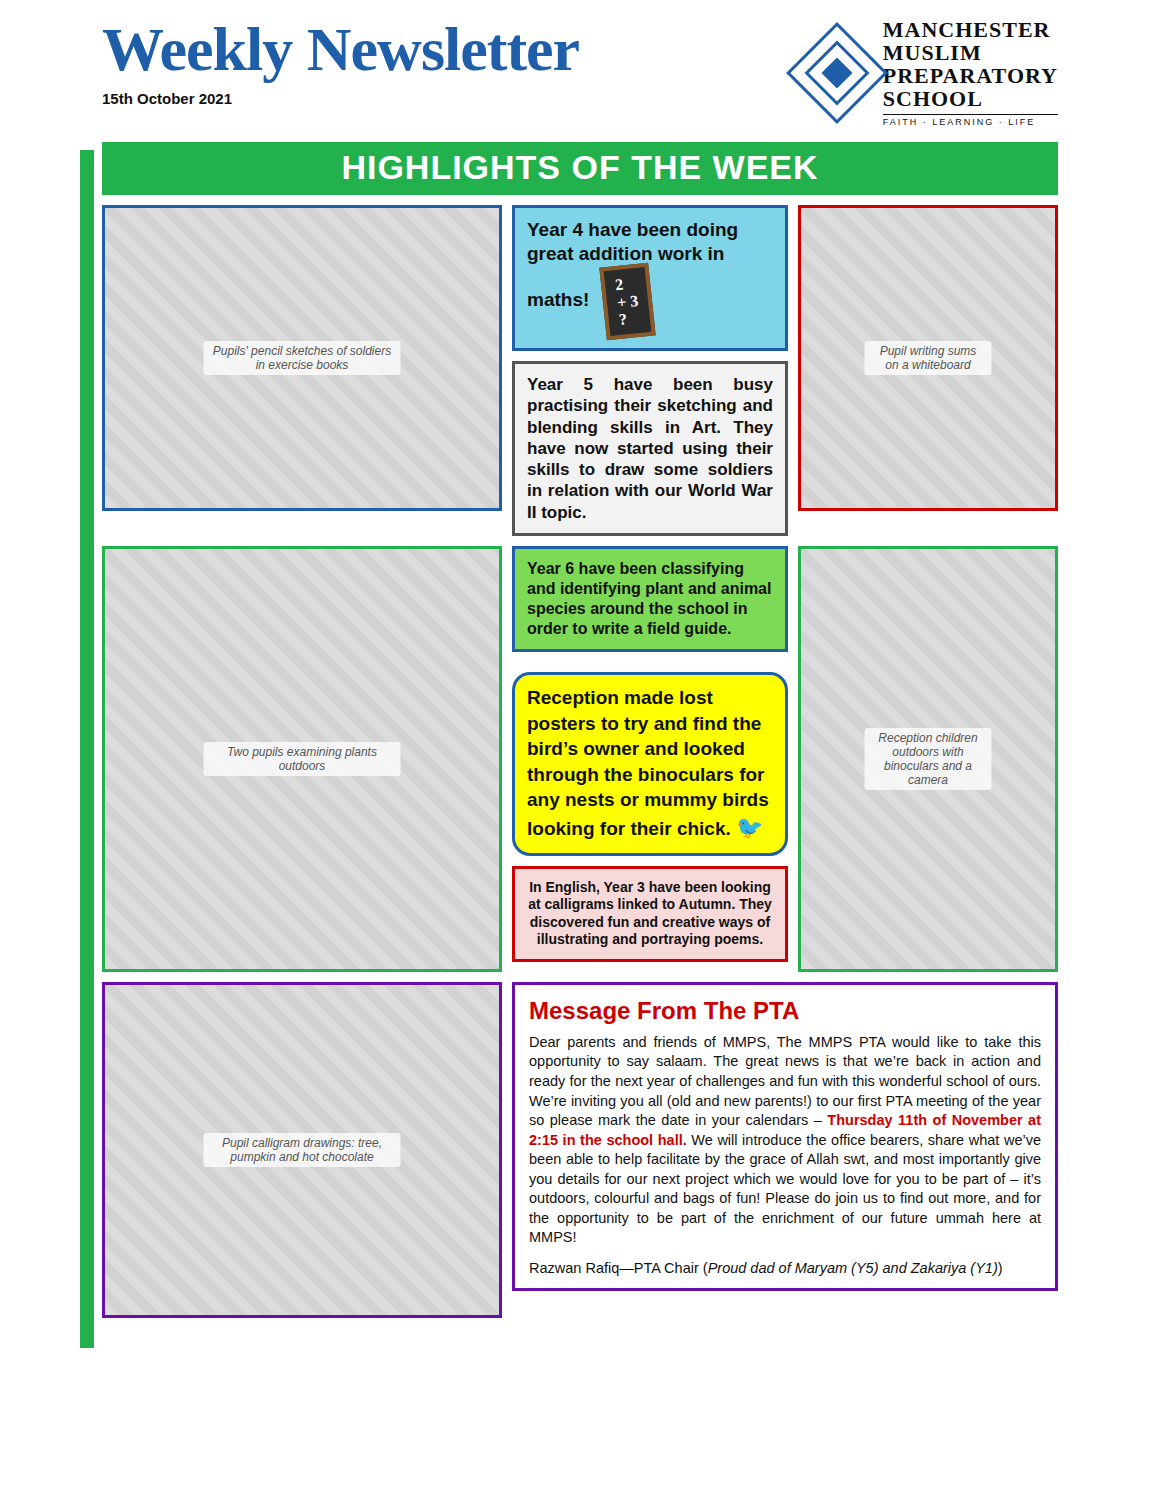Weekly Newsletter
15th October 2021
MANCHESTER
MUSLIM
PREPARATORY
SCHOOL
FAITH · LEARNING · LIFE
HIGHLIGHTS OF THE WEEK
Pupils' pencil sketches of soldiers in exercise books
Year 4 have been doing great addition work in maths! 2
+ 3
?
Pupil writing sums on a whiteboard
Year 5 have been busy practising their sketching and blending skills in Art. They have now started using their skills to draw some soldiers in relation with our World War II topic.
Two pupils examining plants outdoors
Year 6 have been classifying and identifying plant and animal species around the school in order to write a field guide.
Reception children outdoors with binoculars and a camera
Reception made lost posters to try and find the bird’s owner and looked through the binoculars for any nests or mummy birds looking for their chick. 🐦
In English, Year 3 have been looking at calligrams linked to Autumn. They discovered fun and creative ways of illustrating and portraying poems.
Pupil calligram drawings: tree, pumpkin and hot chocolate
Message From The PTA
Dear parents and friends of MMPS, The MMPS PTA would like to take this opportunity to say salaam. The great news is that we’re back in action and ready for the next year of challenges and fun with this wonderful school of ours. We’re inviting you all (old and new parents!) to our first PTA meeting of the year so please mark the date in your calendars – Thursday 11th of November at 2:15 in the school hall. We will introduce the office bearers, share what we’ve been able to help facilitate by the grace of Allah swt, and most importantly give you details for our next project which we would love for you to be part of – it’s outdoors, colourful and bags of fun! Please do join us to find out more, and for the opportunity to be part of the enrichment of our future ummah here at MMPS!
Razwan Rafiq—PTA Chair (Proud dad of Maryam (Y5) and Zakariya (Y1))